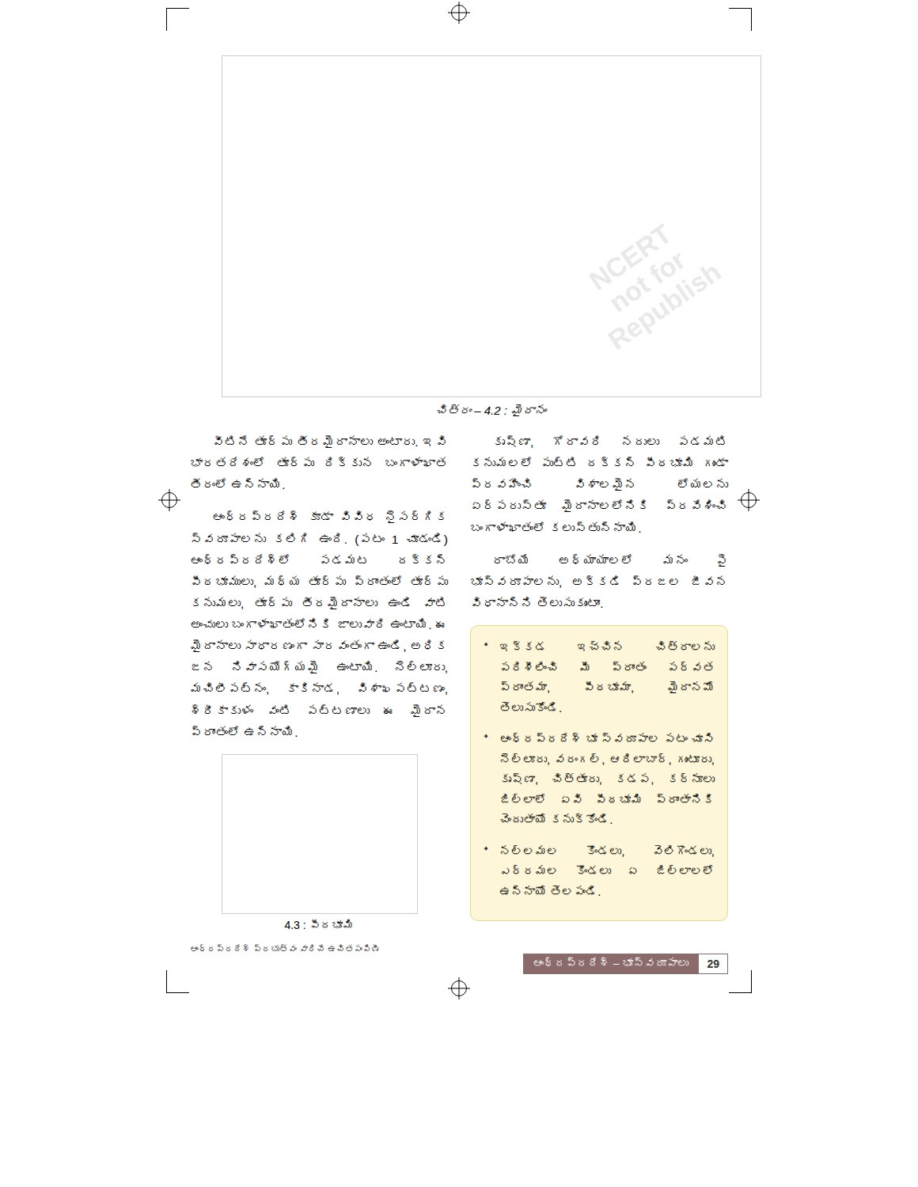NCERT
not for
Republish
చిత్రం – 4.2 : మైదానం
వీటినే తూర్పు తీరమైదానాలు అంటారు. ఇవి భారతదేశంలో తూర్పు దిక్కున బంగాళాఖాత తీరంలో ఉన్నాయి.
ఆంధ్రప్రదేశ్ కూడా వివిధ నైసర్గిక స్వరూపాలను కలిగి ఉంది. (పటం 1 చూడండి) ఆంధ్రప్రదేశ్‌లో పడమట దక్కన్ పీఠభూములు, మధ్య తూర్పు ప్రాంతంలో తూర్పు కనుమలు, తూర్పు తీరమైదానాలు ఉండి వాటి అంచులు బంగాళాఖాతంలోనికి జాలువారి ఉంటాయి. ఈ మైదానాలు సాధారణంగా సారవంతంగా ఉండి, అధిక జన నివాసయోగ్యమై ఉంటాయి. నెల్లూరు, మచిలీపట్నం, కాకినాడ, విశాఖపట్టణం, శ్రీకాకుళం వంటి పట్టణాలు ఈ మైదాన ప్రాంతంలో ఉన్నాయి.
4.3 : పీఠభూమి
ఆంధ్రప్రదేశ్ ప్రభుత్వం వారిచే ఉచితపంపిణీ
కృష్ణా, గోదావరి నదులు పడమటి కనుమలలో పుట్టి దక్కన్ పీఠభూమి గుండా ప్రవహించి విశాలమైన లోయలను ఏర్పరుస్తూ మైదానాలలోనికి ప్రవేశించి బంగాళాఖాతంలో కలుస్తున్నాయి.
రాబోయే అధ్యాయాలలో మనం పై భూస్వరూపాలను, అక్కడి ప్రజల జీవన విధానాన్ని తెలుసుకుంటాం.
ఇక్కడ ఇచ్చిన చిత్రాలను పరిశీలించి మీ ప్రాంతం పర్వత ప్రాంతమా, పీఠభూమా, మైదానమో తెలుసుకోండి.
ఆంధ్రప్రదేశ్ భూ స్వరూపాల పటం చూసి నెల్లూరు, వరంగల్, ఆదిలాబాద్, గుంటూరు, కృష్ణా, చిత్తూరు, కడప, కర్నూలు జిల్లాలో ఏవి పీఠభూమి ప్రాంతానికి చెందుతాయో కనుక్కోండి.
నల్లమల కొండలు, వెలిగొండలు, ఎర్రమల కొండలు ఏ జిల్లాలలో ఉన్నాయో తెలపండి.
ఆంధ్రప్రదేశ్ – భూస్వరూపాలు
29